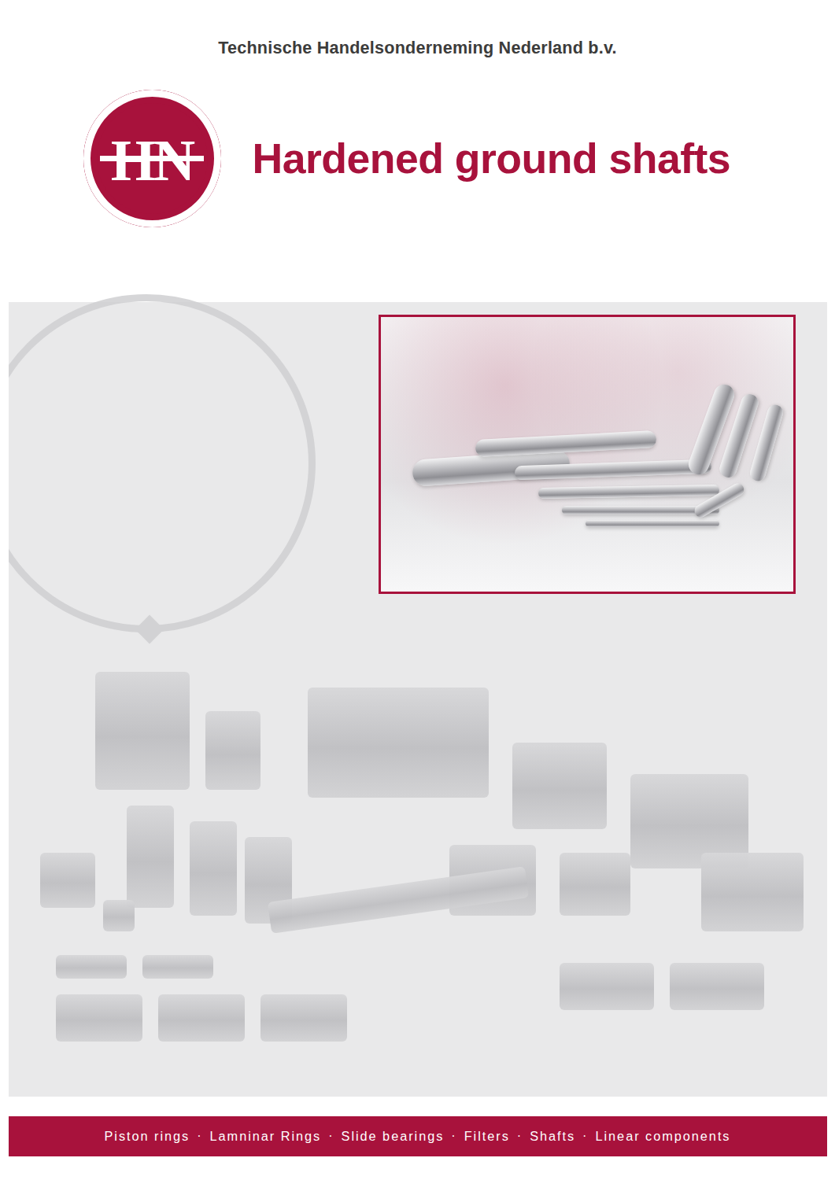Technische Handelsonderneming Nederland b.v.
HN
Hardened ground shafts
Piston rings·Lamninar Rings·Slide bearings·Filters·Shafts·Linear components